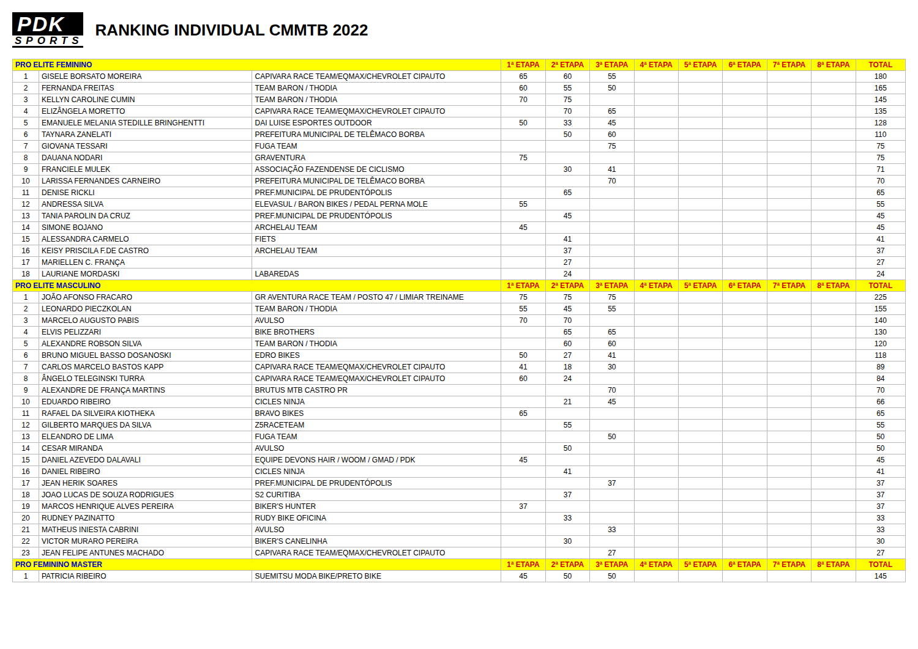PDK
SPORTS
RANKING INDIVIDUAL CMMTB 2022
| PRO ELITE FEMININO | 1ª ETAPA | 2ª ETAPA | 3ª ETAPA | 4ª ETAPA | 5ª ETAPA | 6ª ETAPA | 7ª ETAPA | 8ª ETAPA | TOTAL |
| --- | --- | --- | --- | --- | --- | --- | --- | --- | --- |
| 1 | GISELE BORSATO MOREIRA | CAPIVARA RACE TEAM/EQMAX/CHEVROLET CIPAUTO | 65 | 60 | 55 | | | | | | 180 |
| 2 | FERNANDA FREITAS | TEAM BARON / THODIA | 60 | 55 | 50 | | | | | | 165 |
| 3 | KELLYN CAROLINE CUMIN | TEAM BARON / THODIA | 70 | 75 | | | | | | | 145 |
| 4 | ELIZÂNGELA MORETTO | CAPIVARA RACE TEAM/EQMAX/CHEVROLET CIPAUTO | | 70 | 65 | | | | | | 135 |
| 5 | EMANUELE MELANIA STEDILLE BRINGHENTTI | DAI LUISE ESPORTES OUTDOOR | 50 | 33 | 45 | | | | | | 128 |
| 6 | TAYNARA ZANELATI | PREFEITURA MUNICIPAL DE TELÊMACO BORBA | | 50 | 60 | | | | | | 110 |
| 7 | GIOVANA TESSARI | FUGA TEAM | | | 75 | | | | | | 75 |
| 8 | DAUANA NODARI | GRAVENTURA | 75 | | | | | | | | 75 |
| 9 | FRANCIELE MULEK | ASSOCIAÇÃO FAZENDENSE DE CICLISMO | | 30 | 41 | | | | | | 71 |
| 10 | LARISSA FERNANDES CARNEIRO | PREFEITURA MUNICIPAL DE TELÊMACO BORBA | | | 70 | | | | | | 70 |
| 11 | DENISE RICKLI | PREF.MUNICIPAL DE PRUDENTÓPOLIS | | 65 | | | | | | | 65 |
| 12 | ANDRESSA SILVA | ELEVASUL / BARON BIKES / PEDAL PERNA MOLE | 55 | | | | | | | | 55 |
| 13 | TANIA PAROLIN DA CRUZ | PREF.MUNICIPAL DE PRUDENTÓPOLIS | | 45 | | | | | | | 45 |
| 14 | SIMONE BOJANO | ARCHELAU TEAM | 45 | | | | | | | | 45 |
| 15 | ALESSANDRA CARMELO | FIETS | | 41 | | | | | | | 41 |
| 16 | KEISY PRISCILA F.DE CASTRO | ARCHELAU TEAM | | 37 | | | | | | | 37 |
| 17 | MARIELLEN C. FRANÇA | | | 27 | | | | | | | 27 |
| 18 | LAURIANE MORDASKI | LABAREDAS | | 24 | | | | | | | 24 |
| PRO ELITE MASCULINO | 1ª ETAPA | 2ª ETAPA | 3ª ETAPA | 4ª ETAPA | 5ª ETAPA | 6ª ETAPA | 7ª ETAPA | 8ª ETAPA | TOTAL |
| 1 | JOÃO AFONSO FRACARO | GR AVENTURA RACE TEAM / POSTO 47 / LIMIAR TREINAME | 75 | 75 | 75 | | | | | | 225 |
| 2 | LEONARDO PIECZKOLAN | TEAM BARON / THODIA | 55 | 45 | 55 | | | | | | 155 |
| 3 | MARCELO AUGUSTO PABIS | AVULSO | 70 | 70 | | | | | | | 140 |
| 4 | ELVIS PELIZZARI | BIKE BROTHERS | | 65 | 65 | | | | | | 130 |
| 5 | ALEXANDRE ROBSON SILVA | TEAM BARON / THODIA | | 60 | 60 | | | | | | 120 |
| 6 | BRUNO MIGUEL BASSO DOSANOSKI | EDRO BIKES | 50 | 27 | 41 | | | | | | 118 |
| 7 | CARLOS MARCELO BASTOS KAPP | CAPIVARA RACE TEAM/EQMAX/CHEVROLET CIPAUTO | 41 | 18 | 30 | | | | | | 89 |
| 8 | ÂNGELO TELEGINSKI TURRA | CAPIVARA RACE TEAM/EQMAX/CHEVROLET CIPAUTO | 60 | 24 | | | | | | | 84 |
| 9 | ALEXANDRE DE FRANÇA MARTINS | BRUTUS MTB CASTRO PR | | | 70 | | | | | | 70 |
| 10 | EDUARDO RIBEIRO | CICLES NINJA | | 21 | 45 | | | | | | 66 |
| 11 | RAFAEL DA SILVEIRA KIOTHEKA | BRAVO BIKES | 65 | | | | | | | | 65 |
| 12 | GILBERTO MARQUES DA SILVA | Z5RACETEAM | | 55 | | | | | | | 55 |
| 13 | ELEANDRO DE LIMA | FUGA TEAM | | | 50 | | | | | | 50 |
| 14 | CESAR MIRANDA | AVULSO | | 50 | | | | | | | 50 |
| 15 | DANIEL AZEVEDO DALAVALI | EQUIPE DEVONS HAIR / WOOM / GMAD / PDK | 45 | | | | | | | | 45 |
| 16 | DANIEL RIBEIRO | CICLES NINJA | | 41 | | | | | | | 41 |
| 17 | JEAN HERIK SOARES | PREF.MUNICIPAL DE PRUDENTÓPOLIS | | | 37 | | | | | | 37 |
| 18 | JOAO LUCAS DE SOUZA RODRIGUES | S2 CURITIBA | | 37 | | | | | | | 37 |
| 19 | MARCOS HENRIQUE ALVES PEREIRA | BIKER'S HUNTER | 37 | | | | | | | | 37 |
| 20 | RUDNEY PAZINATTO | RUDY BIKE OFICINA | | 33 | | | | | | | 33 |
| 21 | MATHEUS INIESTA CABRINI | AVULSO | | | 33 | | | | | | 33 |
| 22 | VICTOR MURARO PEREIRA | BIKER'S CANELINHA | | 30 | | | | | | | 30 |
| 23 | JEAN FELIPE ANTUNES MACHADO | CAPIVARA RACE TEAM/EQMAX/CHEVROLET CIPAUTO | | | 27 | | | | | | 27 |
| PRO FEMININO MASTER | 1ª ETAPA | 2ª ETAPA | 3ª ETAPA | 4ª ETAPA | 5ª ETAPA | 6ª ETAPA | 7ª ETAPA | 8ª ETAPA | TOTAL |
| 1 | PATRICIA RIBEIRO | SUEMITSU MODA BIKE/PRETO BIKE | 45 | 50 | 50 | | | | | | 145 |